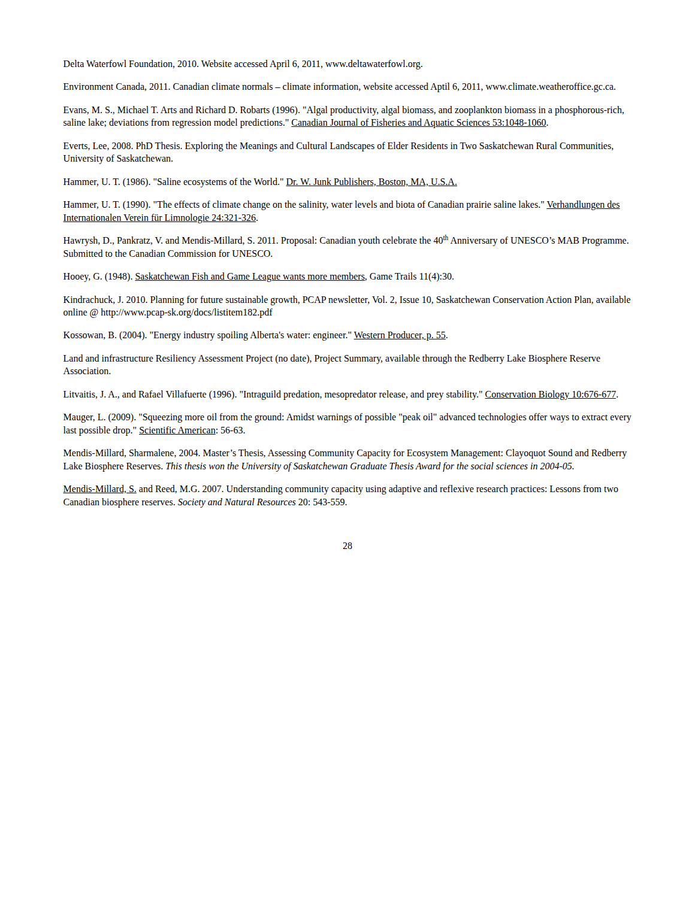Delta Waterfowl Foundation, 2010. Website accessed April 6, 2011, www.deltawaterfowl.org.
Environment Canada, 2011. Canadian climate normals – climate information, website accessed Aptil 6, 2011, www.climate.weatheroffice.gc.ca.
Evans, M. S., Michael T. Arts and Richard D. Robarts (1996). "Algal productivity, algal biomass, and zooplankton biomass in a phosphorous-rich, saline lake; deviations from regression model predictions." Canadian Journal of Fisheries and Aquatic Sciences 53:1048-1060.
Everts, Lee, 2008. PhD Thesis. Exploring the Meanings and Cultural Landscapes of Elder Residents in Two Saskatchewan Rural Communities, University of Saskatchewan.
Hammer, U. T. (1986). "Saline ecosystems of the World." Dr. W. Junk Publishers, Boston, MA, U.S.A.
Hammer, U. T. (1990). "The effects of climate change on the salinity, water levels and biota of Canadian prairie saline lakes." Verhandlungen des Internationalen Verein für Limnologie 24:321-326.
Hawrysh, D., Pankratz, V. and Mendis-Millard, S. 2011. Proposal: Canadian youth celebrate the 40th Anniversary of UNESCO’s MAB Programme. Submitted to the Canadian Commission for UNESCO.
Hooey, G. (1948). Saskatchewan Fish and Game League wants more members, Game Trails 11(4):30.
Kindrachuck, J. 2010. Planning for future sustainable growth, PCAP newsletter, Vol. 2, Issue 10, Saskatchewan Conservation Action Plan, available online @ http://www.pcap-sk.org/docs/listitem182.pdf
Kossowan, B. (2004). "Energy industry spoiling Alberta's water: engineer." Western Producer, p. 55.
Land and infrastructure Resiliency Assessment Project (no date), Project Summary, available through the Redberry Lake Biosphere Reserve Association.
Litvaitis, J. A., and Rafael Villafuerte (1996). "Intraguild predation, mesopredator release, and prey stability." Conservation Biology 10:676-677.
Mauger, L. (2009). "Squeezing more oil from the ground: Amidst warnings of possible "peak oil" advanced technologies offer ways to extract every last possible drop." Scientific American: 56-63.
Mendis-Millard, Sharmalene, 2004. Master’s Thesis, Assessing Community Capacity for Ecosystem Management: Clayoquot Sound and Redberry Lake Biosphere Reserves. This thesis won the University of Saskatchewan Graduate Thesis Award for the social sciences in 2004-05.
Mendis-Millard, S. and Reed, M.G. 2007. Understanding community capacity using adaptive and reflexive research practices: Lessons from two Canadian biosphere reserves. Society and Natural Resources 20: 543-559.
28